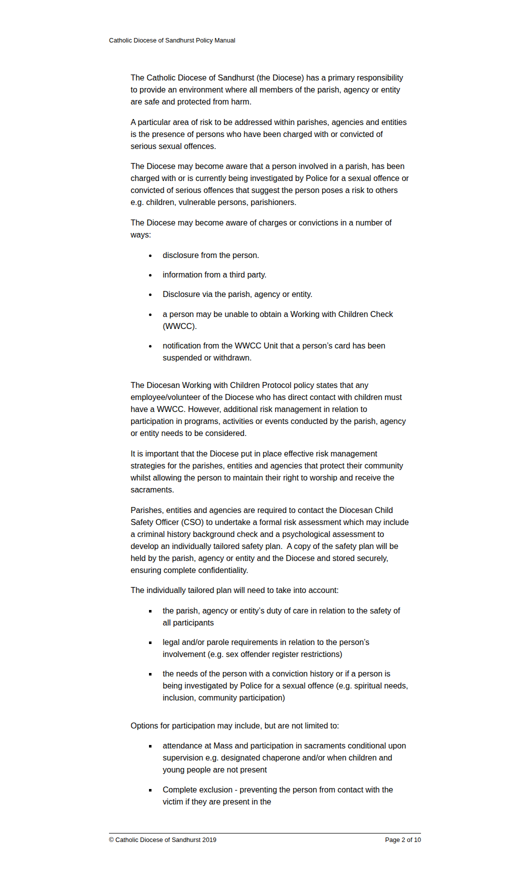Catholic Diocese of Sandhurst Policy Manual
The Catholic Diocese of Sandhurst (the Diocese) has a primary responsibility to provide an environment where all members of the parish, agency or entity are safe and protected from harm.
A particular area of risk to be addressed within parishes, agencies and entities is the presence of persons who have been charged with or convicted of serious sexual offences.
The Diocese may become aware that a person involved in a parish, has been charged with or is currently being investigated by Police for a sexual offence or convicted of serious offences that suggest the person poses a risk to others e.g. children, vulnerable persons, parishioners.
The Diocese may become aware of charges or convictions in a number of ways:
disclosure from the person.
information from a third party.
Disclosure via the parish, agency or entity.
a person may be unable to obtain a Working with Children Check (WWCC).
notification from the WWCC Unit that a person’s card has been suspended or withdrawn.
The Diocesan Working with Children Protocol policy states that any employee/volunteer of the Diocese who has direct contact with children must have a WWCC. However, additional risk management in relation to participation in programs, activities or events conducted by the parish, agency or entity needs to be considered.
It is important that the Diocese put in place effective risk management strategies for the parishes, entities and agencies that protect their community whilst allowing the person to maintain their right to worship and receive the sacraments.
Parishes, entities and agencies are required to contact the Diocesan Child Safety Officer (CSO) to undertake a formal risk assessment which may include a criminal history background check and a psychological assessment to develop an individually tailored safety plan. A copy of the safety plan will be held by the parish, agency or entity and the Diocese and stored securely, ensuring complete confidentiality.
The individually tailored plan will need to take into account:
the parish, agency or entity’s duty of care in relation to the safety of all participants
legal and/or parole requirements in relation to the person’s involvement (e.g. sex offender register restrictions)
the needs of the person with a conviction history or if a person is being investigated by Police for a sexual offence (e.g. spiritual needs, inclusion, community participation)
Options for participation may include, but are not limited to:
attendance at Mass and participation in sacraments conditional upon supervision e.g. designated chaperone and/or when children and young people are not present
Complete exclusion - preventing the person from contact with the victim if they are present in the
© Catholic Diocese of Sandhurst 2019 Page 2 of 10